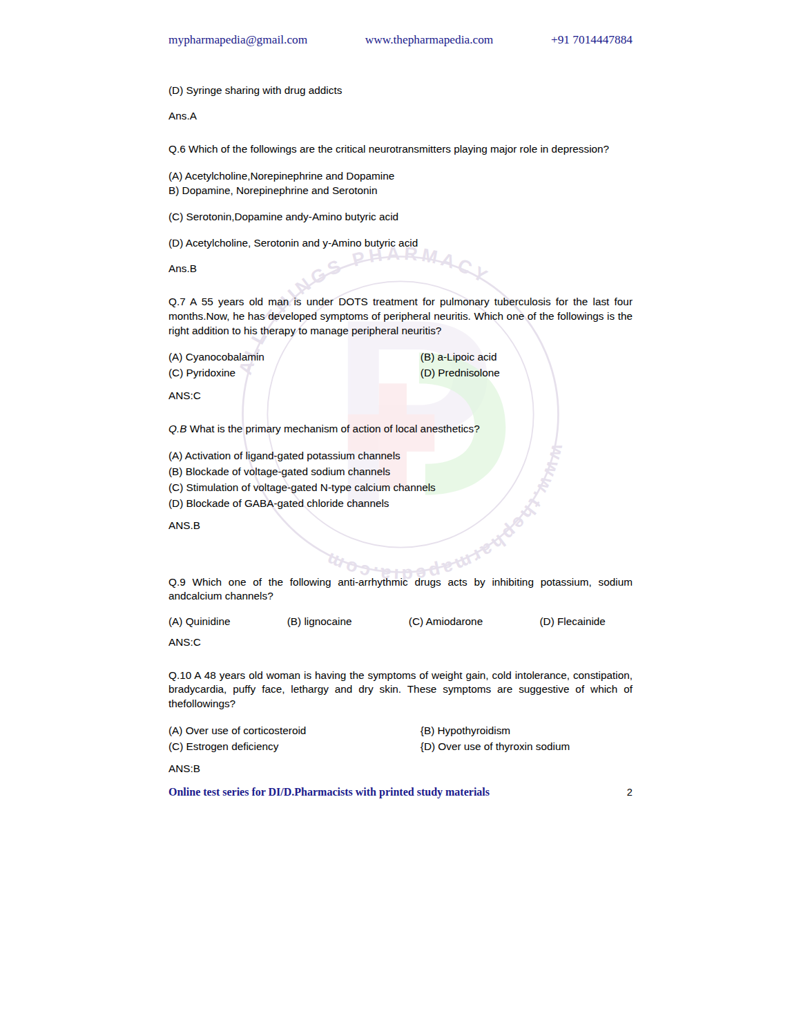ALL THINGS PHARMACY www.thepharmapedia.com
mypharmapedia@gmail.com www.thepharmapedia.com +91 7014447884
(D) Syringe sharing with drug addicts
Ans.A
Q.6 Which of the followings are the critical neurotransmitters playing major role in depression?
(A) Acetylcholine,Norepinephrine and Dopamine
B) Dopamine, Norepinephrine and Serotonin
(C) Serotonin,Dopamine andy-Amino butyric acid
(D) Acetylcholine, Serotonin and y-Amino butyric acid
Ans.B
Q.7 A 55 years old man is under DOTS treatment for pulmonary tuberculosis for the last four months.Now, he has developed symptoms of peripheral neuritis. Which one of the followings is the right addition to his therapy to manage peripheral neuritis?
(A) Cyanocobalamin
(B) a-Lipoic acid
(C) Pyridoxine
(D) Prednisolone
ANS:C
Q.B What is the primary mechanism of action of local anesthetics?
(A) Activation of ligand-gated potassium channels
(B) Blockade of voltage-gated sodium channels
(C) Stimulation of voltage-gated N-type calcium channels
(D) Blockade of GABA-gated chloride channels
ANS.B
Q.9 Which one of the following anti-arrhythmic drugs acts by inhibiting potassium, sodium andcalcium channels?
(A) Quinidine
(B) lignocaine
(C) Amiodarone
(D) Flecainide
ANS:C
Q.10 A 48 years old woman is having the symptoms of weight gain, cold intolerance, constipation, bradycardia, puffy face, lethargy and dry skin. These symptoms are suggestive of which of thefollowings?
(A) Over use of corticosteroid
{B) Hypothyroidism
(C) Estrogen deficiency
{D) Over use of thyroxin sodium
ANS:B
Online test series for DI/D.Pharmacists with printed study materials 2